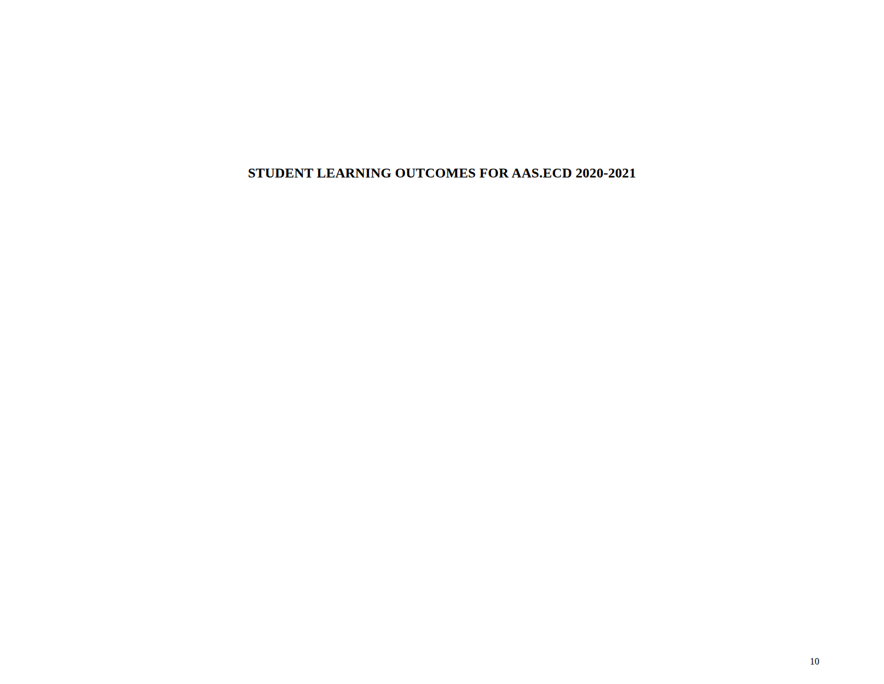STUDENT LEARNING OUTCOMES FOR AAS.ECD 2020-2021
10